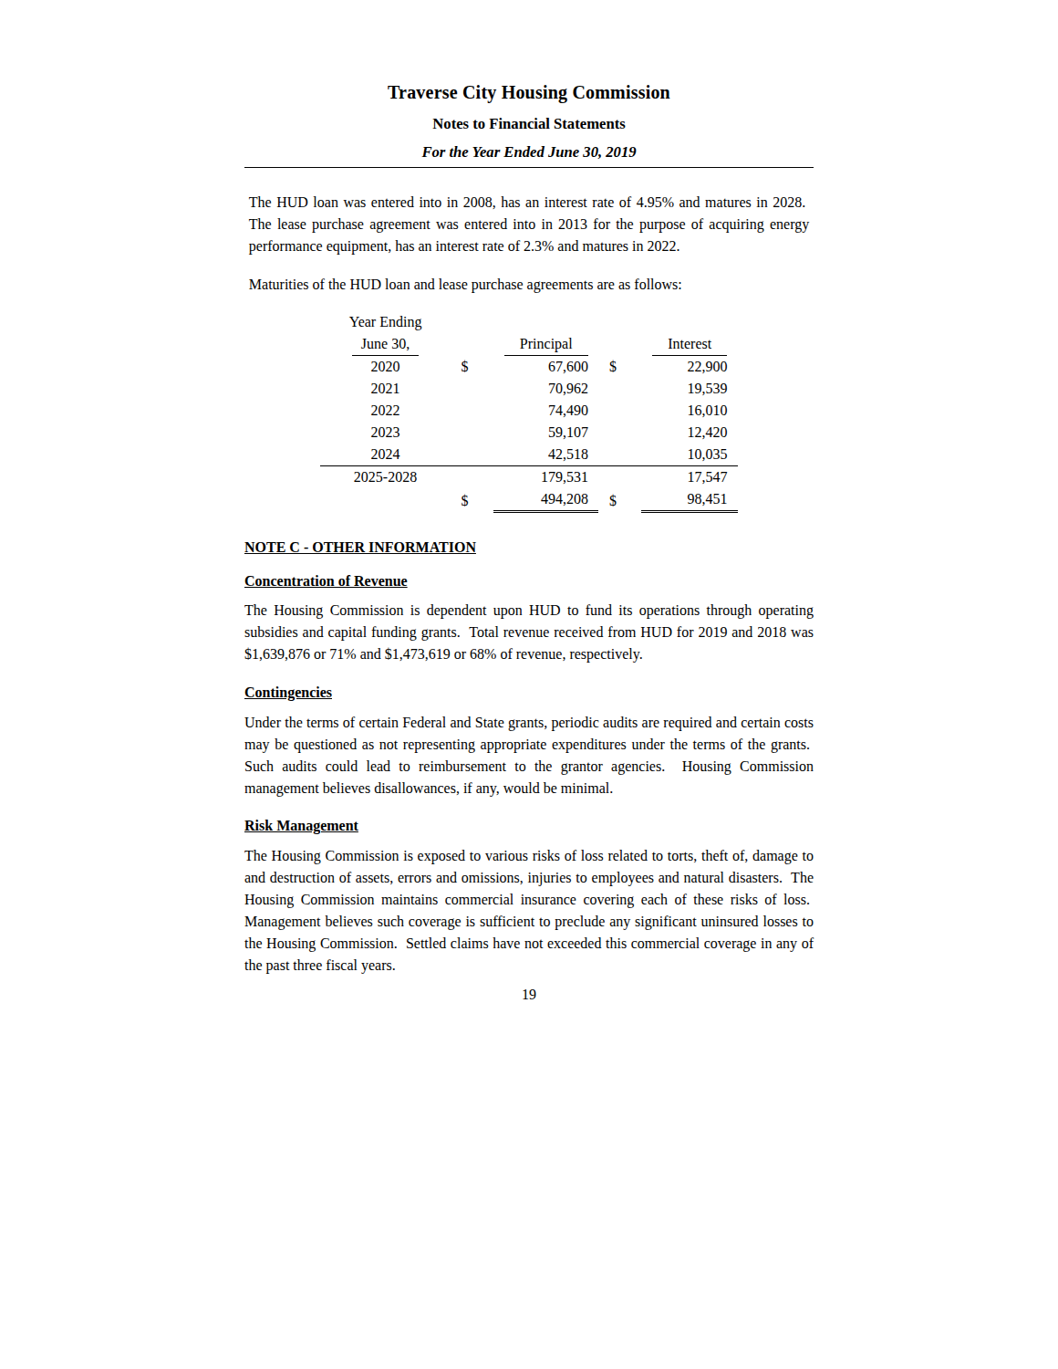Traverse City Housing Commission
Notes to Financial Statements
For the Year Ended June 30, 2019
The HUD loan was entered into in 2008, has an interest rate of 4.95% and matures in 2028. The lease purchase agreement was entered into in 2013 for the purpose of acquiring energy performance equipment, has an interest rate of 2.3% and matures in 2022.
Maturities of the HUD loan and lease purchase agreements are as follows:
| Year Ending | | | | |
| --- | --- | --- | --- | --- |
| June 30, | | Principal | | Interest |
| 2020 | $ | 67,600 | $ | 22,900 |
| 2021 | | 70,962 | | 19,539 |
| 2022 | | 74,490 | | 16,010 |
| 2023 | | 59,107 | | 12,420 |
| 2024 | | 42,518 | | 10,035 |
| 2025-2028 | | 179,531 | | 17,547 |
| | $ | 494,208 | $ | 98,451 |
NOTE C - OTHER INFORMATION
Concentration of Revenue
The Housing Commission is dependent upon HUD to fund its operations through operating subsidies and capital funding grants. Total revenue received from HUD for 2019 and 2018 was $1,639,876 or 71% and $1,473,619 or 68% of revenue, respectively.
Contingencies
Under the terms of certain Federal and State grants, periodic audits are required and certain costs may be questioned as not representing appropriate expenditures under the terms of the grants. Such audits could lead to reimbursement to the grantor agencies. Housing Commission management believes disallowances, if any, would be minimal.
Risk Management
The Housing Commission is exposed to various risks of loss related to torts, theft of, damage to and destruction of assets, errors and omissions, injuries to employees and natural disasters. The Housing Commission maintains commercial insurance covering each of these risks of loss. Management believes such coverage is sufficient to preclude any significant uninsured losses to the Housing Commission. Settled claims have not exceeded this commercial coverage in any of the past three fiscal years.
19